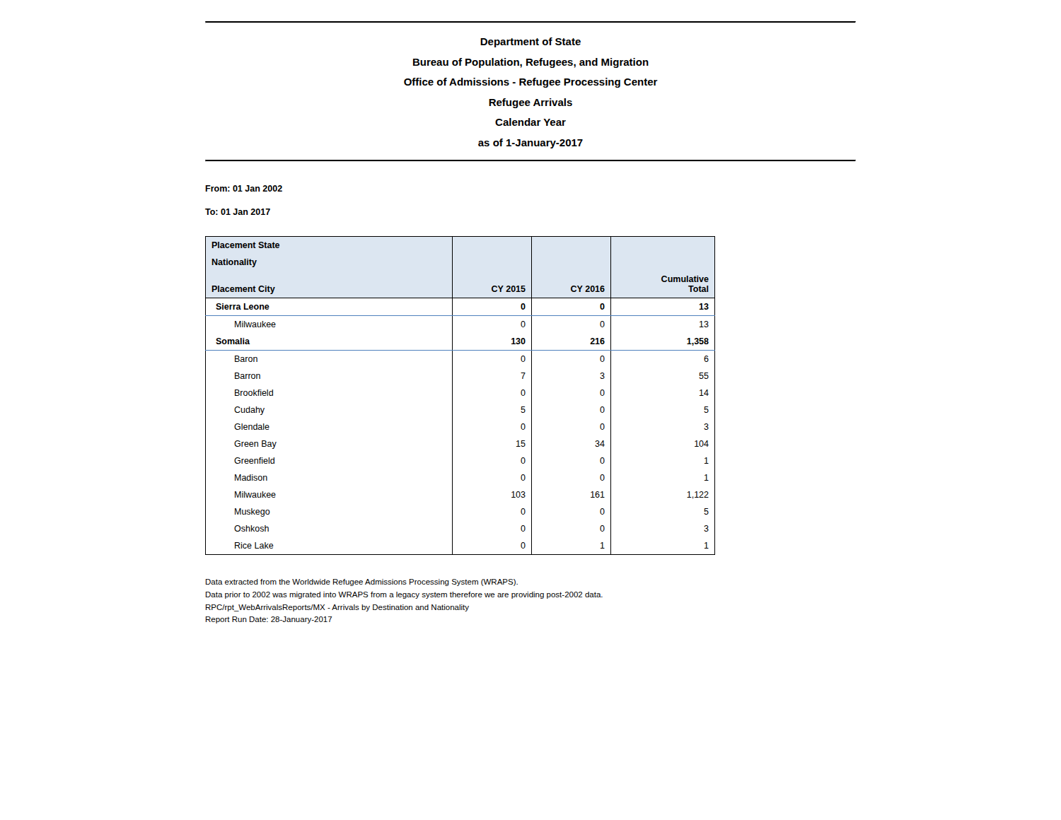Department of State
Bureau of Population, Refugees, and Migration
Office of Admissions - Refugee Processing Center
Refugee Arrivals
Calendar Year
as of 1-January-2017
From: 01 Jan 2002
To: 01 Jan 2017
| Placement State | | | |
| --- | --- | --- | --- |
| Nationality |
| Placement City | CY 2015 | CY 2016 | Cumulative Total |
| Sierra Leone | 0 | 0 | 13 |
| Milwaukee | 0 | 0 | 13 |
| Somalia | 130 | 216 | 1,358 |
| Baron | 0 | 0 | 6 |
| Barron | 7 | 3 | 55 |
| Brookfield | 0 | 0 | 14 |
| Cudahy | 5 | 0 | 5 |
| Glendale | 0 | 0 | 3 |
| Green Bay | 15 | 34 | 104 |
| Greenfield | 0 | 0 | 1 |
| Madison | 0 | 0 | 1 |
| Milwaukee | 103 | 161 | 1,122 |
| Muskego | 0 | 0 | 5 |
| Oshkosh | 0 | 0 | 3 |
| Rice Lake | 0 | 1 | 1 |
Data extracted from the Worldwide Refugee Admissions Processing System (WRAPS).
Data prior to 2002 was migrated into WRAPS from a legacy system therefore we are providing post-2002 data.
RPC/rpt_WebArrivalsReports/MX - Arrivals by Destination and Nationality
Report Run Date: 28-January-2017